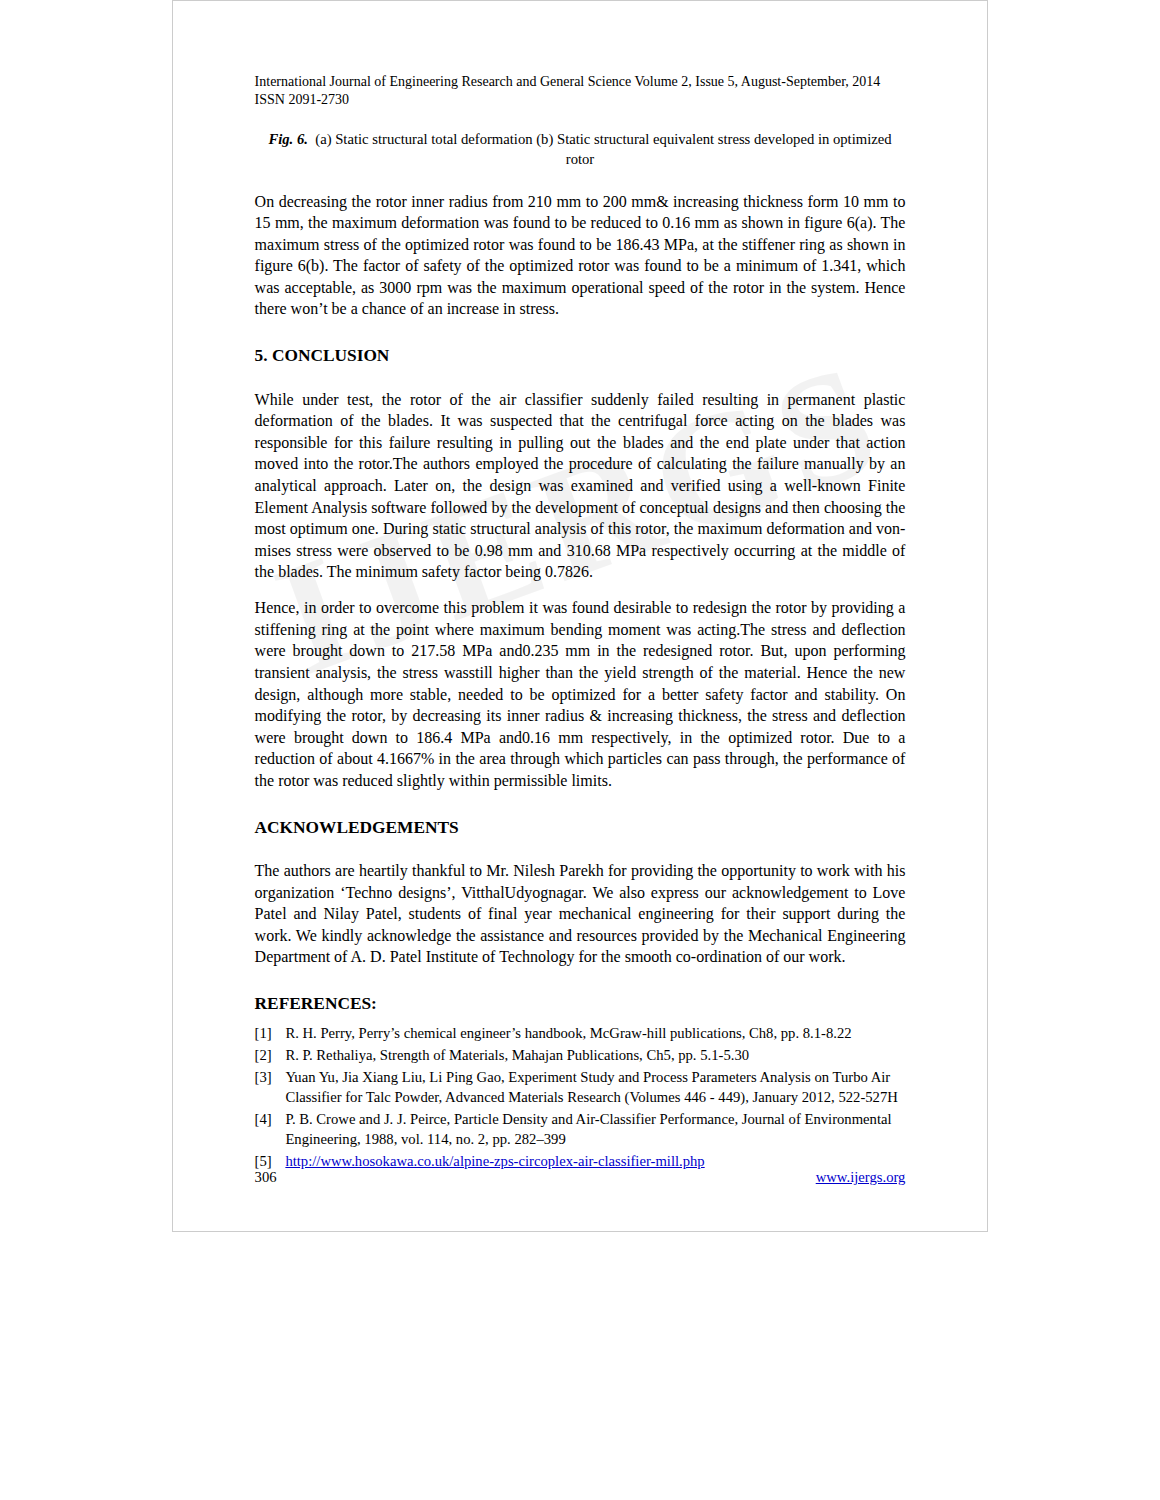IJERGS
International Journal of Engineering Research and General Science Volume 2, Issue 5, August-September, 2014
ISSN 2091-2730
Fig. 6. (a) Static structural total deformation (b) Static structural equivalent stress developed in optimized rotor
On decreasing the rotor inner radius from 210 mm to 200 mm& increasing thickness form 10 mm to 15 mm, the maximum deformation was found to be reduced to 0.16 mm as shown in figure 6(a). The maximum stress of the optimized rotor was found to be 186.43 MPa, at the stiffener ring as shown in figure 6(b). The factor of safety of the optimized rotor was found to be a minimum of 1.341, which was acceptable, as 3000 rpm was the maximum operational speed of the rotor in the system. Hence there won’t be a chance of an increase in stress.
5. CONCLUSION
While under test, the rotor of the air classifier suddenly failed resulting in permanent plastic deformation of the blades. It was suspected that the centrifugal force acting on the blades was responsible for this failure resulting in pulling out the blades and the end plate under that action moved into the rotor.The authors employed the procedure of calculating the failure manually by an analytical approach. Later on, the design was examined and verified using a well-known Finite Element Analysis software followed by the development of conceptual designs and then choosing the most optimum one. During static structural analysis of this rotor, the maximum deformation and von-mises stress were observed to be 0.98 mm and 310.68 MPa respectively occurring at the middle of the blades. The minimum safety factor being 0.7826.
Hence, in order to overcome this problem it was found desirable to redesign the rotor by providing a stiffening ring at the point where maximum bending moment was acting.The stress and deflection were brought down to 217.58 MPa and0.235 mm in the redesigned rotor. But, upon performing transient analysis, the stress wasstill higher than the yield strength of the material. Hence the new design, although more stable, needed to be optimized for a better safety factor and stability. On modifying the rotor, by decreasing its inner radius & increasing thickness, the stress and deflection were brought down to 186.4 MPa and0.16 mm respectively, in the optimized rotor. Due to a reduction of about 4.1667% in the area through which particles can pass through, the performance of the rotor was reduced slightly within permissible limits.
ACKNOWLEDGEMENTS
The authors are heartily thankful to Mr. Nilesh Parekh for providing the opportunity to work with his organization ‘Techno designs’, VitthalUdyognagar. We also express our acknowledgement to Love Patel and Nilay Patel, students of final year mechanical engineering for their support during the work. We kindly acknowledge the assistance and resources provided by the Mechanical Engineering Department of A. D. Patel Institute of Technology for the smooth co-ordination of our work.
REFERENCES:
[1] R. H. Perry, Perry’s chemical engineer’s handbook, McGraw-hill publications, Ch8, pp. 8.1-8.22
[2] R. P. Rethaliya, Strength of Materials, Mahajan Publications, Ch5, pp. 5.1-5.30
[3] Yuan Yu, Jia Xiang Liu, Li Ping Gao, Experiment Study and Process Parameters Analysis on Turbo Air Classifier for Talc Powder, Advanced Materials Research (Volumes 446 - 449), January 2012, 522-527H
[4] P. B. Crowe and J. J. Peirce, Particle Density and Air-Classifier Performance, Journal of Environmental Engineering, 1988, vol. 114, no. 2, pp. 282–399
[5] http://www.hosokawa.co.uk/alpine-zps-circoplex-air-classifier-mill.php
306 www.ijergs.org